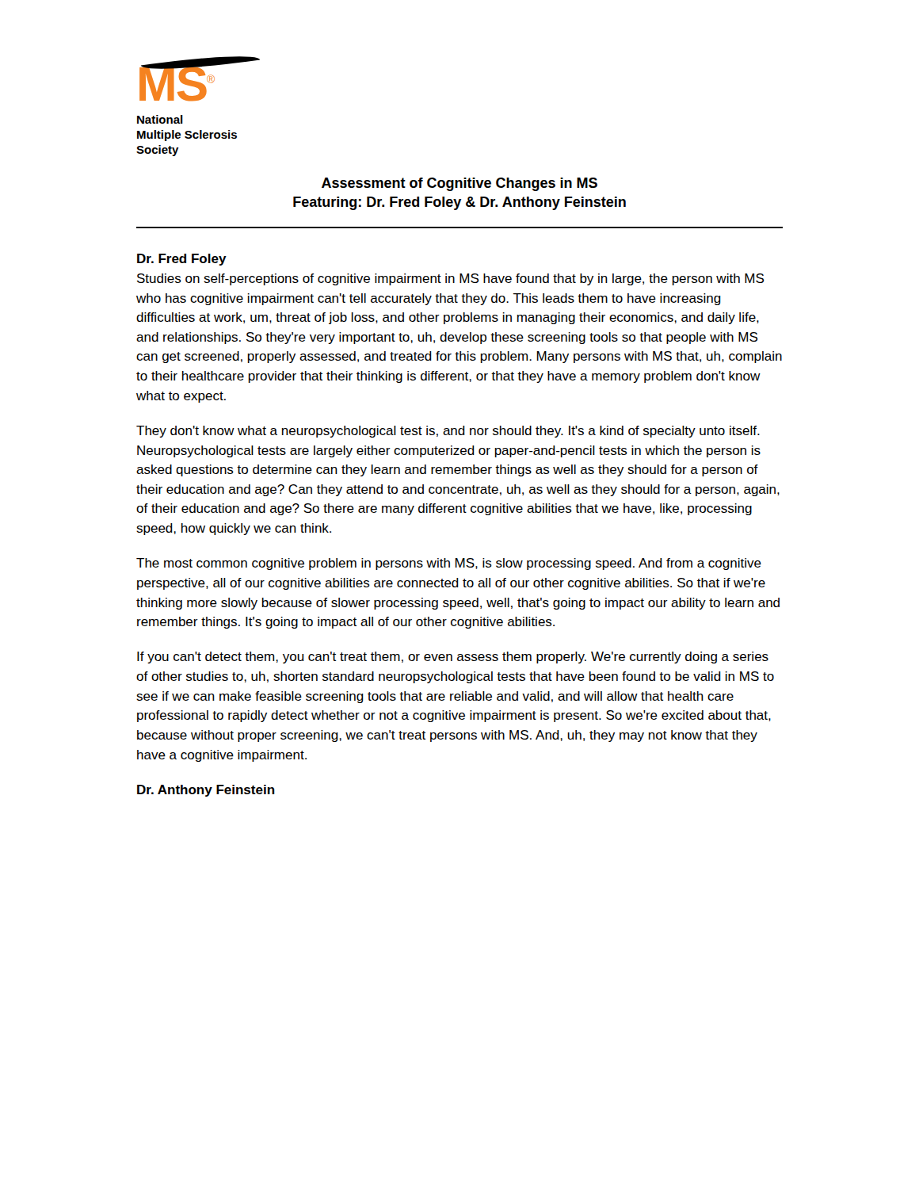MS®
National
Multiple Sclerosis
Society
Assessment of Cognitive Changes in MS Featuring: Dr. Fred Foley & Dr. Anthony Feinstein
Dr. Fred Foley
Studies on self-perceptions of cognitive impairment in MS have found that by in large, the person with MS who has cognitive impairment can't tell accurately that they do. This leads them to have increasing difficulties at work, um, threat of job loss, and other problems in managing their economics, and daily life, and relationships. So they're very important to, uh, develop these screening tools so that people with MS can get screened, properly assessed, and treated for this problem. Many persons with MS that, uh, complain to their healthcare provider that their thinking is different, or that they have a memory problem don't know what to expect.
They don't know what a neuropsychological test is, and nor should they. It's a kind of specialty unto itself. Neuropsychological tests are largely either computerized or paper-and-pencil tests in which the person is asked questions to determine can they learn and remember things as well as they should for a person of their education and age? Can they attend to and concentrate, uh, as well as they should for a person, again, of their education and age? So there are many different cognitive abilities that we have, like, processing speed, how quickly we can think.
The most common cognitive problem in persons with MS, is slow processing speed. And from a cognitive perspective, all of our cognitive abilities are connected to all of our other cognitive abilities. So that if we're thinking more slowly because of slower processing speed, well, that's going to impact our ability to learn and remember things. It's going to impact all of our other cognitive abilities.
If you can't detect them, you can't treat them, or even assess them properly. We're currently doing a series of other studies to, uh, shorten standard neuropsychological tests that have been found to be valid in MS to see if we can make feasible screening tools that are reliable and valid, and will allow that health care professional to rapidly detect whether or not a cognitive impairment is present. So we're excited about that, because without proper screening, we can't treat persons with MS. And, uh, they may not know that they have a cognitive impairment.
Dr. Anthony Feinstein